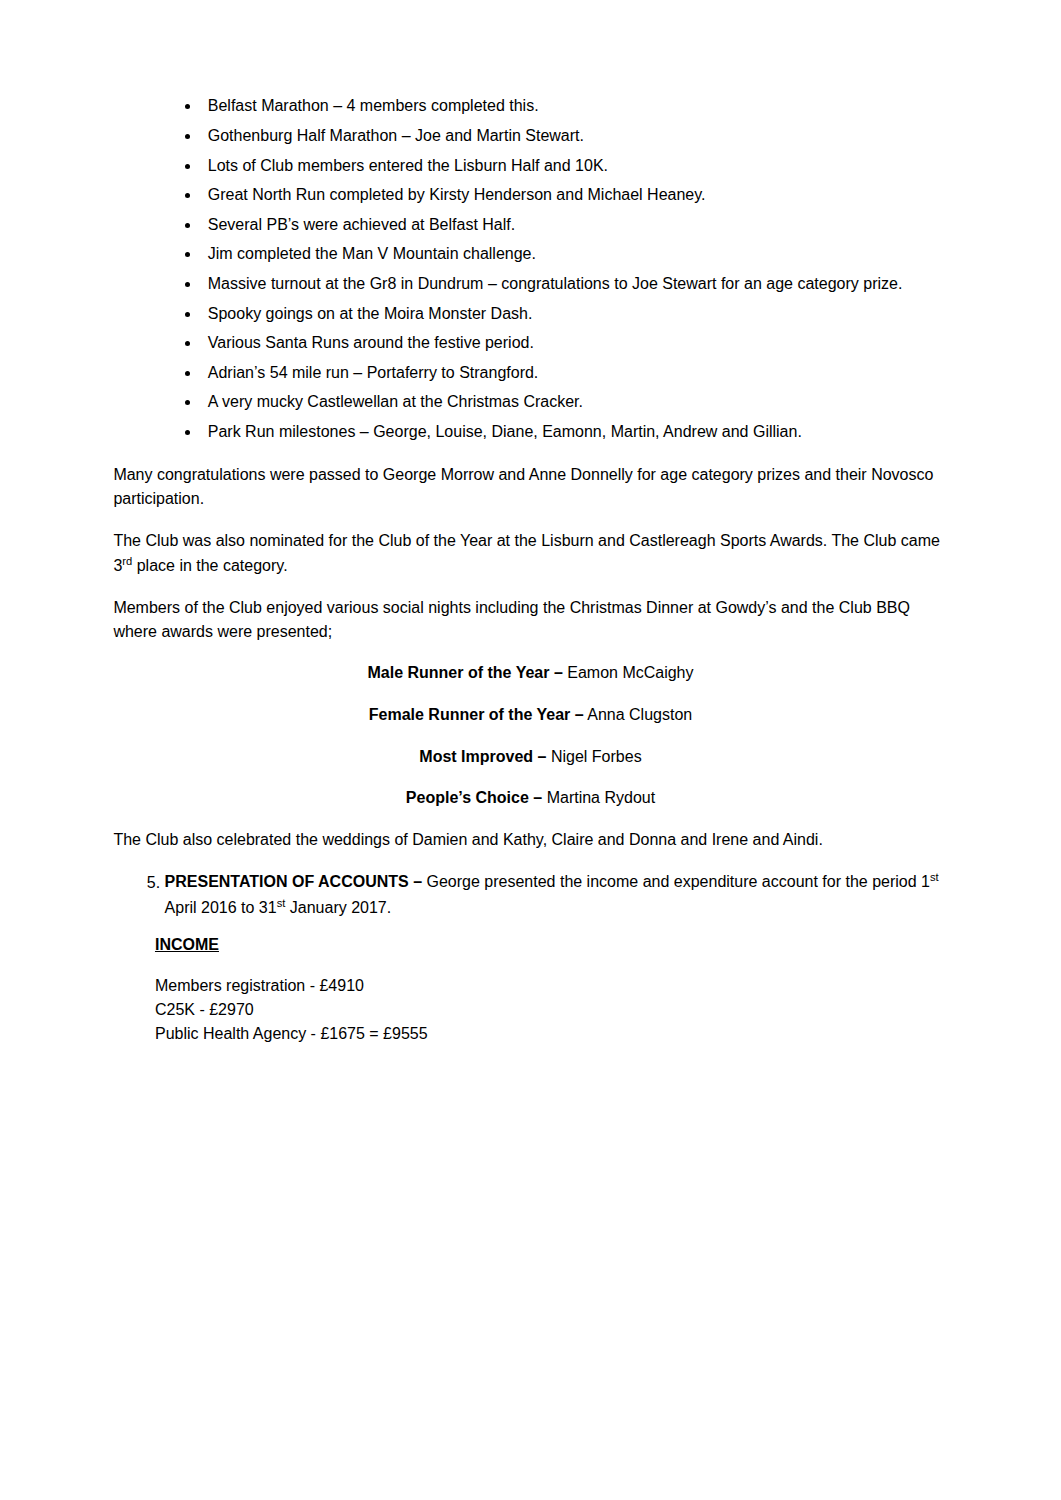Belfast Marathon – 4 members completed this.
Gothenburg Half Marathon – Joe and Martin Stewart.
Lots of Club members entered the Lisburn Half and 10K.
Great North Run completed by Kirsty Henderson and Michael Heaney.
Several PB’s were achieved at Belfast Half.
Jim completed the Man V Mountain challenge.
Massive turnout at the Gr8 in Dundrum – congratulations to Joe Stewart for an age category prize.
Spooky goings on at the Moira Monster Dash.
Various Santa Runs around the festive period.
Adrian’s 54 mile run – Portaferry to Strangford.
A very mucky Castlewellan at the Christmas Cracker.
Park Run milestones – George, Louise, Diane, Eamonn, Martin, Andrew and Gillian.
Many congratulations were passed to George Morrow and Anne Donnelly for age category prizes and their Novosco participation.
The Club was also nominated for the Club of the Year at the Lisburn and Castlereagh Sports Awards. The Club came 3rd place in the category.
Members of the Club enjoyed various social nights including the Christmas Dinner at Gowdy’s and the Club BBQ where awards were presented;
Male Runner of the Year – Eamon McCaighy
Female Runner of the Year – Anna Clugston
Most Improved – Nigel Forbes
People’s Choice – Martina Rydout
The Club also celebrated the weddings of Damien and Kathy, Claire and Donna and Irene and Aindi.
PRESENTATION OF ACCOUNTS – George presented the income and expenditure account for the period 1st April 2016 to 31st January 2017.
INCOME
Members registration - £4910
C25K - £2970
Public Health Agency - £1675 = £9555